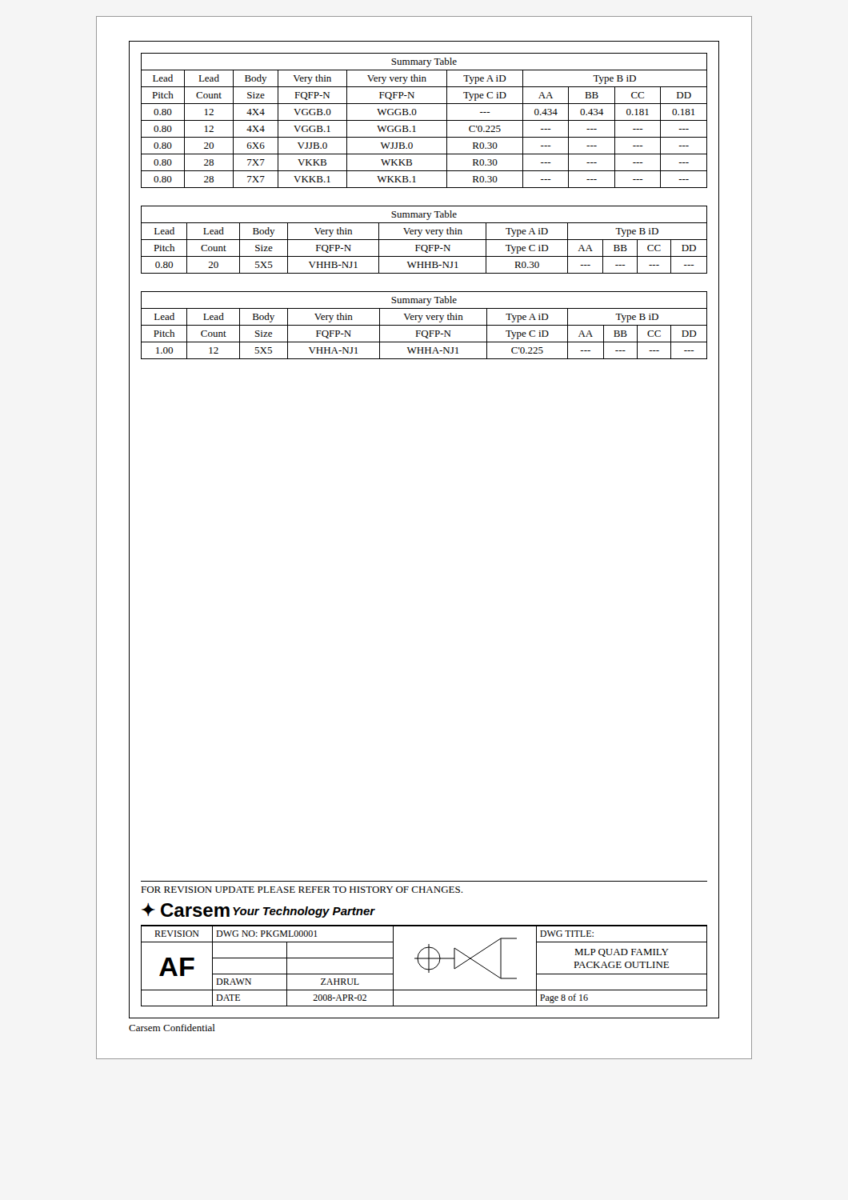Summary Table
| Lead | Lead | Body | Very thin | Very very thin | Type A iD | Type B iD |
| Pitch | Count | Size | FQFP-N | FQFP-N | Type C iD | AA | BB | CC | DD |
| 0.80 | 12 | 4X4 | VGGB.0 | WGGB.0 | --- | 0.434 | 0.434 | 0.181 | 0.181 |
| 0.80 | 12 | 4X4 | VGGB.1 | WGGB.1 | C'0.225 | --- | --- | --- | --- |
| 0.80 | 20 | 6X6 | VJJB.0 | WJJB.0 | R0.30 | --- | --- | --- | --- |
| 0.80 | 28 | 7X7 | VKKB | WKKB | R0.30 | --- | --- | --- | --- |
| 0.80 | 28 | 7X7 | VKKB.1 | WKKB.1 | R0.30 | --- | --- | --- | --- |
Summary Table
| Lead | Lead | Body | Very thin | Very very thin | Type A iD | Type B iD |
| Pitch | Count | Size | FQFP-N | FQFP-N | Type C iD | AA | BB | CC | DD |
| 0.80 | 20 | 5X5 | VHHB-NJ1 | WHHB-NJ1 | R0.30 | --- | --- | --- | --- |
Summary Table
| Lead | Lead | Body | Very thin | Very very thin | Type A iD | Type B iD |
| Pitch | Count | Size | FQFP-N | FQFP-N | Type C iD | AA | BB | CC | DD |
| 1.00 | 12 | 5X5 | VHHA-NJ1 | WHHA-NJ1 | C'0.225 | --- | --- | --- | --- |
FOR REVISION UPDATE PLEASE REFER TO HISTORY OF CHANGES.
✦ Carsem Your Technology Partner
| REVISION | DWG NO: PKGML00001 | | DWG TITLE: |
| AF | | | MLP QUAD FAMILY PACKAGE OUTLINE |
| DRAWN | ZAHRUL | |
| | DATE | 2008-APR-02 | | Page 8 of 16 |
Carsem Confidential